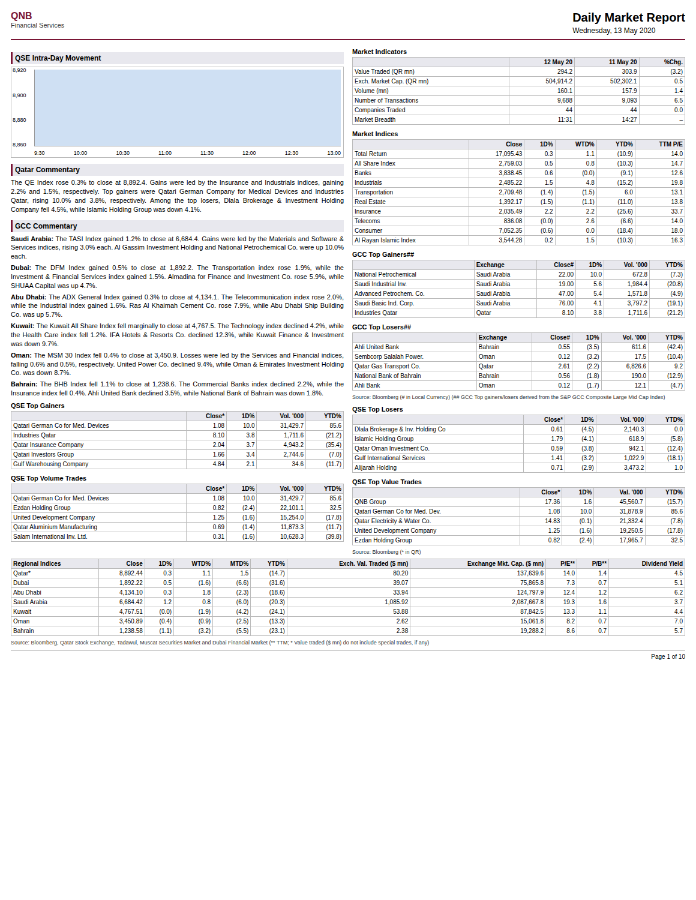QNBFinancial Services
Daily Market Report
Wednesday, 13 May 2020
QSE Intra-Day Movement
8,9208,9008,8808,860
9:3010:0010:3011:0011:3012:0012:3013:00
Qatar Commentary
The QE Index rose 0.3% to close at 8,892.4. Gains were led by the Insurance and Industrials indices, gaining 2.2% and 1.5%, respectively. Top gainers were Qatari German Company for Medical Devices and Industries Qatar, rising 10.0% and 3.8%, respectively. Among the top losers, Dlala Brokerage & Investment Holding Company fell 4.5%, while Islamic Holding Group was down 4.1%.
GCC Commentary
Saudi Arabia: The TASI Index gained 1.2% to close at 6,684.4. Gains were led by the Materials and Software & Services indices, rising 3.0% each. Al Gassim Investment Holding and National Petrochemical Co. were up 10.0% each.
Dubai: The DFM Index gained 0.5% to close at 1,892.2. The Transportation index rose 1.9%, while the Investment & Financial Services index gained 1.5%. Almadina for Finance and Investment Co. rose 5.9%, while SHUAA Capital was up 4.7%.
Abu Dhabi: The ADX General Index gained 0.3% to close at 4,134.1. The Telecommunication index rose 2.0%, while the Industrial index gained 1.6%. Ras Al Khaimah Cement Co. rose 7.9%, while Abu Dhabi Ship Building Co. was up 5.7%.
Kuwait: The Kuwait All Share Index fell marginally to close at 4,767.5. The Technology index declined 4.2%, while the Health Care index fell 1.2%. IFA Hotels & Resorts Co. declined 12.3%, while Kuwait Finance & Investment was down 9.7%.
Oman: The MSM 30 Index fell 0.4% to close at 3,450.9. Losses were led by the Services and Financial indices, falling 0.6% and 0.5%, respectively. United Power Co. declined 9.4%, while Oman & Emirates Investment Holding Co. was down 8.7%.
Bahrain: The BHB Index fell 1.1% to close at 1,238.6. The Commercial Banks index declined 2.2%, while the Insurance index fell 0.4%. Ahli United Bank declined 3.5%, while National Bank of Bahrain was down 1.8%.
QSE Top Gainers
| | Close* | 1D% | Vol. '000 | YTD% |
| --- | --- | --- | --- | --- |
| Qatari German Co for Med. Devices | 1.08 | 10.0 | 31,429.7 | 85.6 |
| Industries Qatar | 8.10 | 3.8 | 1,711.6 | (21.2) |
| Qatar Insurance Company | 2.04 | 3.7 | 4,943.2 | (35.4) |
| Qatari Investors Group | 1.66 | 3.4 | 2,744.6 | (7.0) |
| Gulf Warehousing Company | 4.84 | 2.1 | 34.6 | (11.7) |
QSE Top Volume Trades
| | Close* | 1D% | Vol. '000 | YTD% |
| --- | --- | --- | --- | --- |
| Qatari German Co for Med. Devices | 1.08 | 10.0 | 31,429.7 | 85.6 |
| Ezdan Holding Group | 0.82 | (2.4) | 22,101.1 | 32.5 |
| United Development Company | 1.25 | (1.6) | 15,254.0 | (17.8) |
| Qatar Aluminium Manufacturing | 0.69 | (1.4) | 11,873.3 | (11.7) |
| Salam International Inv. Ltd. | 0.31 | (1.6) | 10,628.3 | (39.8) |
Market Indicators
| | 12 May 20 | 11 May 20 | %Chg. |
| --- | --- | --- | --- |
| Value Traded (QR mn) | 294.2 | 303.9 | (3.2) |
| Exch. Market Cap. (QR mn) | 504,914.2 | 502,302.1 | 0.5 |
| Volume (mn) | 160.1 | 157.9 | 1.4 |
| Number of Transactions | 9,688 | 9,093 | 6.5 |
| Companies Traded | 44 | 44 | 0.0 |
| Market Breadth | 11:31 | 14:27 | – |
Market Indices
| | Close | 1D% | WTD% | YTD% | TTM P/E |
| --- | --- | --- | --- | --- | --- |
| Total Return | 17,095.43 | 0.3 | 1.1 | (10.9) | 14.0 |
| All Share Index | 2,759.03 | 0.5 | 0.8 | (10.3) | 14.7 |
| Banks | 3,838.45 | 0.6 | (0.0) | (9.1) | 12.6 |
| Industrials | 2,485.22 | 1.5 | 4.8 | (15.2) | 19.8 |
| Transportation | 2,709.48 | (1.4) | (1.5) | 6.0 | 13.1 |
| Real Estate | 1,392.17 | (1.5) | (1.1) | (11.0) | 13.8 |
| Insurance | 2,035.49 | 2.2 | 2.2 | (25.6) | 33.7 |
| Telecoms | 836.08 | (0.0) | 2.6 | (6.6) | 14.0 |
| Consumer | 7,052.35 | (0.6) | 0.0 | (18.4) | 18.0 |
| Al Rayan Islamic Index | 3,544.28 | 0.2 | 1.5 | (10.3) | 16.3 |
GCC Top Gainers##
| | Exchange | Close# | 1D% | Vol. '000 | YTD% |
| --- | --- | --- | --- | --- | --- |
| National Petrochemical | Saudi Arabia | 22.00 | 10.0 | 672.8 | (7.3) |
| Saudi Industrial Inv. | Saudi Arabia | 19.00 | 5.6 | 1,984.4 | (20.8) |
| Advanced Petrochem. Co. | Saudi Arabia | 47.00 | 5.4 | 1,571.8 | (4.9) |
| Saudi Basic Ind. Corp. | Saudi Arabia | 76.00 | 4.1 | 3,797.2 | (19.1) |
| Industries Qatar | Qatar | 8.10 | 3.8 | 1,711.6 | (21.2) |
GCC Top Losers##
| | Exchange | Close# | 1D% | Vol. '000 | YTD% |
| --- | --- | --- | --- | --- | --- |
| Ahli United Bank | Bahrain | 0.55 | (3.5) | 611.6 | (42.4) |
| Sembcorp Salalah Power. | Oman | 0.12 | (3.2) | 17.5 | (10.4) |
| Qatar Gas Transport Co. | Qatar | 2.61 | (2.2) | 6,826.6 | 9.2 |
| National Bank of Bahrain | Bahrain | 0.56 | (1.8) | 190.0 | (12.9) |
| Ahli Bank | Oman | 0.12 | (1.7) | 12.1 | (4.7) |
Source: Bloomberg (# in Local Currency) (## GCC Top gainers/losers derived from the S&P GCC Composite Large Mid Cap Index)
QSE Top Losers
| | Close* | 1D% | Vol. '000 | YTD% |
| --- | --- | --- | --- | --- |
| Dlala Brokerage & Inv. Holding Co | 0.61 | (4.5) | 2,140.3 | 0.0 |
| Islamic Holding Group | 1.79 | (4.1) | 618.9 | (5.8) |
| Qatar Oman Investment Co. | 0.59 | (3.8) | 942.1 | (12.4) |
| Gulf International Services | 1.41 | (3.2) | 1,022.9 | (18.1) |
| Alijarah Holding | 0.71 | (2.9) | 3,473.2 | 1.0 |
QSE Top Value Trades
| | Close* | 1D% | Val. '000 | YTD% |
| --- | --- | --- | --- | --- |
| QNB Group | 17.36 | 1.6 | 45,560.7 | (15.7) |
| Qatari German Co for Med. Dev. | 1.08 | 10.0 | 31,878.9 | 85.6 |
| Qatar Electricity & Water Co. | 14.83 | (0.1) | 21,332.4 | (7.8) |
| United Development Company | 1.25 | (1.6) | 19,250.5 | (17.8) |
| Ezdan Holding Group | 0.82 | (2.4) | 17,965.7 | 32.5 |
Source: Bloomberg (* in QR)
| Regional Indices | Close | 1D% | WTD% | MTD% | YTD% | Exch. Val. Traded ($ mn) | Exchange Mkt. Cap. ($ mn) | P/E** | P/B** | Dividend Yield |
| --- | --- | --- | --- | --- | --- | --- | --- | --- | --- | --- |
| Qatar* | 8,892.44 | 0.3 | 1.1 | 1.5 | (14.7) | 80.20 | 137,639.6 | 14.0 | 1.4 | 4.5 |
| Dubai | 1,892.22 | 0.5 | (1.6) | (6.6) | (31.6) | 39.07 | 75,865.8 | 7.3 | 0.7 | 5.1 |
| Abu Dhabi | 4,134.10 | 0.3 | 1.8 | (2.3) | (18.6) | 33.94 | 124,797.9 | 12.4 | 1.2 | 6.2 |
| Saudi Arabia | 6,684.42 | 1.2 | 0.8 | (6.0) | (20.3) | 1,085.92 | 2,087,667.8 | 19.3 | 1.6 | 3.7 |
| Kuwait | 4,767.51 | (0.0) | (1.9) | (4.2) | (24.1) | 53.88 | 87,842.5 | 13.3 | 1.1 | 4.4 |
| Oman | 3,450.89 | (0.4) | (0.9) | (2.5) | (13.3) | 2.62 | 15,061.8 | 8.2 | 0.7 | 7.0 |
| Bahrain | 1,238.58 | (1.1) | (3.2) | (5.5) | (23.1) | 2.38 | 19,288.2 | 8.6 | 0.7 | 5.7 |
Source: Bloomberg, Qatar Stock Exchange, Tadawul, Muscat Securities Market and Dubai Financial Market (** TTM; * Value traded ($ mn) do not include special trades, if any)
Page 1 of 10